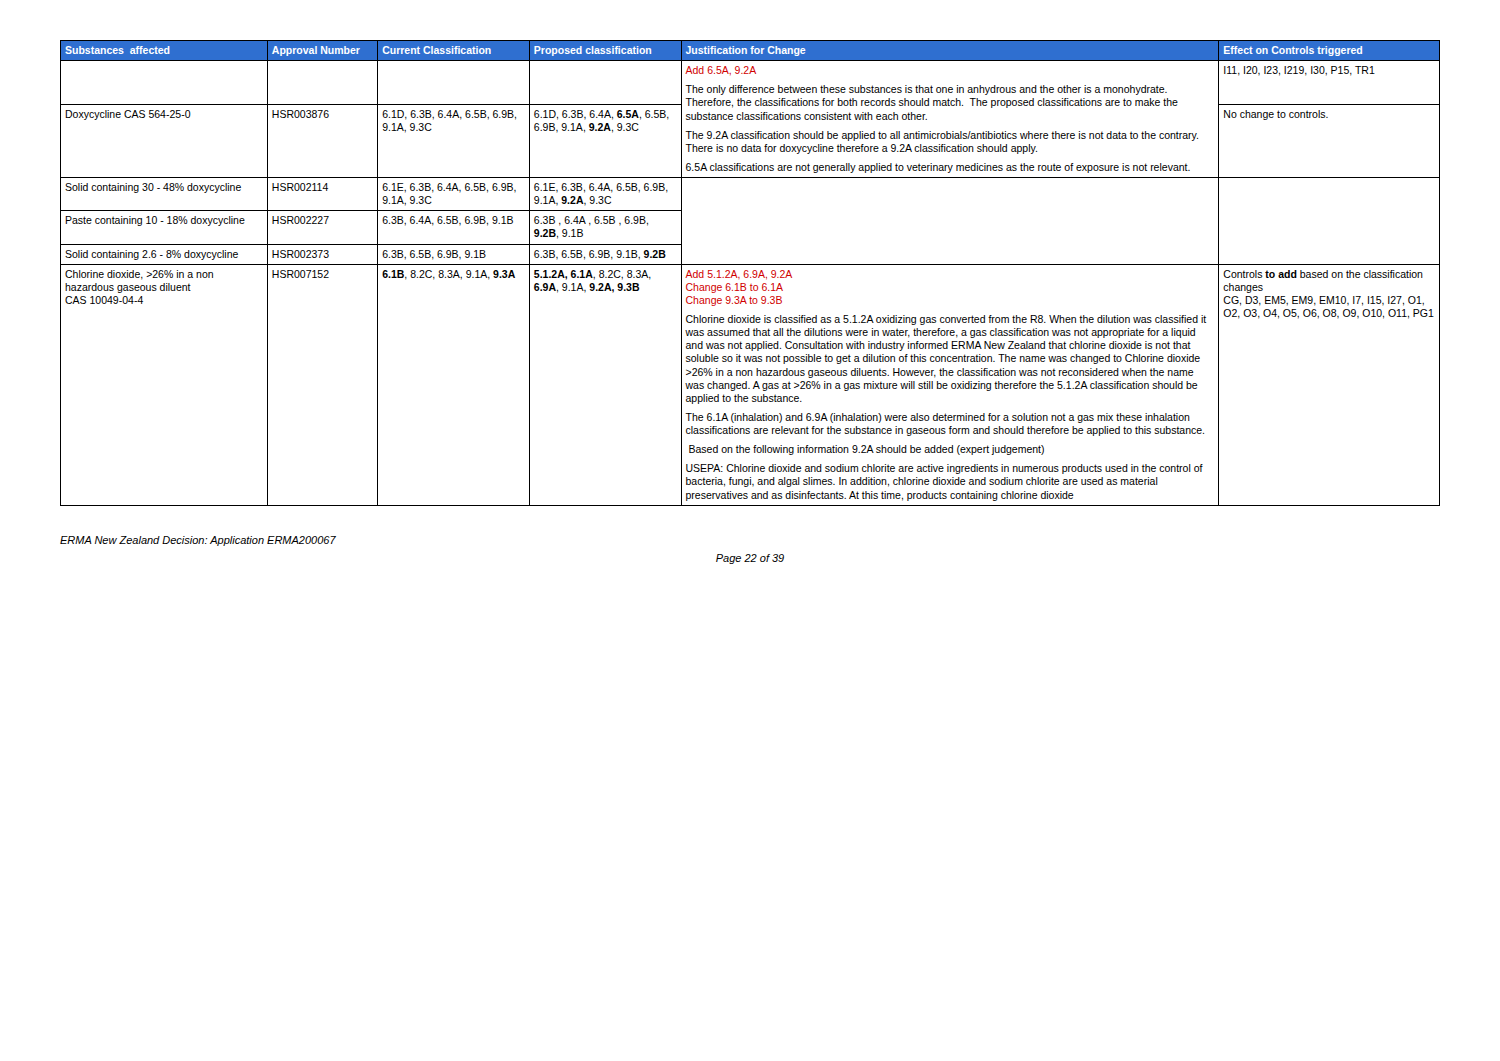| Substances affected | Approval Number | Current Classification | Proposed classification | Justification for Change | Effect on Controls triggered |
| --- | --- | --- | --- | --- | --- |
| | | | | Add 6.5A, 9.2A The only difference between these substances is that one in anhydrous and the other is a monohydrate. Therefore, the classifications for both records should match. The proposed classifications are to make the substance classifications consistent with each other. The 9.2A classification should be applied to all antimicrobials/antibiotics where there is not data to the contrary. There is no data for doxycycline therefore a 9.2A classification should apply. 6.5A classifications are not generally applied to veterinary medicines as the route of exposure is not relevant. | I11, I20, I23, I219, I30, P15, TR1 |
| Doxycycline CAS 564-25-0 | HSR003876 | 6.1D, 6.3B, 6.4A, 6.5B, 6.9B, 9.1A, 9.3C | 6.1D, 6.3B, 6.4A, 6.5A , 6.5B, 6.9B, 9.1A, 9.2A , 9.3C | No change to controls. |
| Solid containing 30 - 48% doxycycline | HSR002114 | 6.1E, 6.3B, 6.4A, 6.5B, 6.9B, 9.1A, 9.3C | 6.1E, 6.3B, 6.4A, 6.5B, 6.9B, 9.1A, 9.2A , 9.3C | | |
| Paste containing 10 - 18% doxycycline | HSR002227 | 6.3B, 6.4A, 6.5B, 6.9B, 9.1B | 6.3B , 6.4A , 6.5B , 6.9B, 9.2B , 9.1B |
| Solid containing 2.6 - 8% doxycycline | HSR002373 | 6.3B, 6.5B, 6.9B, 9.1B | 6.3B, 6.5B, 6.9B, 9.1B, 9.2B |
| Chlorine dioxide, >26% in a non hazardous gaseous diluent CAS 10049-04-4 | HSR007152 | 6.1B , 8.2C, 8.3A, 9.1A, 9.3A | 5.1.2A, 6.1A , 8.2C, 8.3A, 6.9A , 9.1A, 9.2A, 9.3B | Add 5.1.2A, 6.9A, 9.2A Change 6.1B to 6.1A Change 9.3A to 9.3B Chlorine dioxide is classified as a 5.1.2A oxidizing gas converted from the R8. When the dilution was classified it was assumed that all the dilutions were in water, therefore, a gas classification was not appropriate for a liquid and was not applied. Consultation with industry informed ERMA New Zealand that chlorine dioxide is not that soluble so it was not possible to get a dilution of this concentration. The name was changed to Chlorine dioxide >26% in a non hazardous gaseous diluents. However, the classification was not reconsidered when the name was changed. A gas at >26% in a gas mixture will still be oxidizing therefore the 5.1.2A classification should be applied to the substance. The 6.1A (inhalation) and 6.9A (inhalation) were also determined for a solution not a gas mix these inhalation classifications are relevant for the substance in gaseous form and should therefore be applied to this substance. Based on the following information 9.2A should be added (expert judgement) USEPA: Chlorine dioxide and sodium chlorite are active ingredients in numerous products used in the control of bacteria, fungi, and algal slimes. In addition, chlorine dioxide and sodium chlorite are used as material preservatives and as disinfectants. At this time, products containing chlorine dioxide | Controls to add based on the classification changes CG, D3, EM5, EM9, EM10, I7, I15, I27, O1, O2, O3, O4, O5, O6, O8, O9, O10, O11, PG1 |
ERMA New Zealand Decision: Application ERMA200067
Page 22 of 39